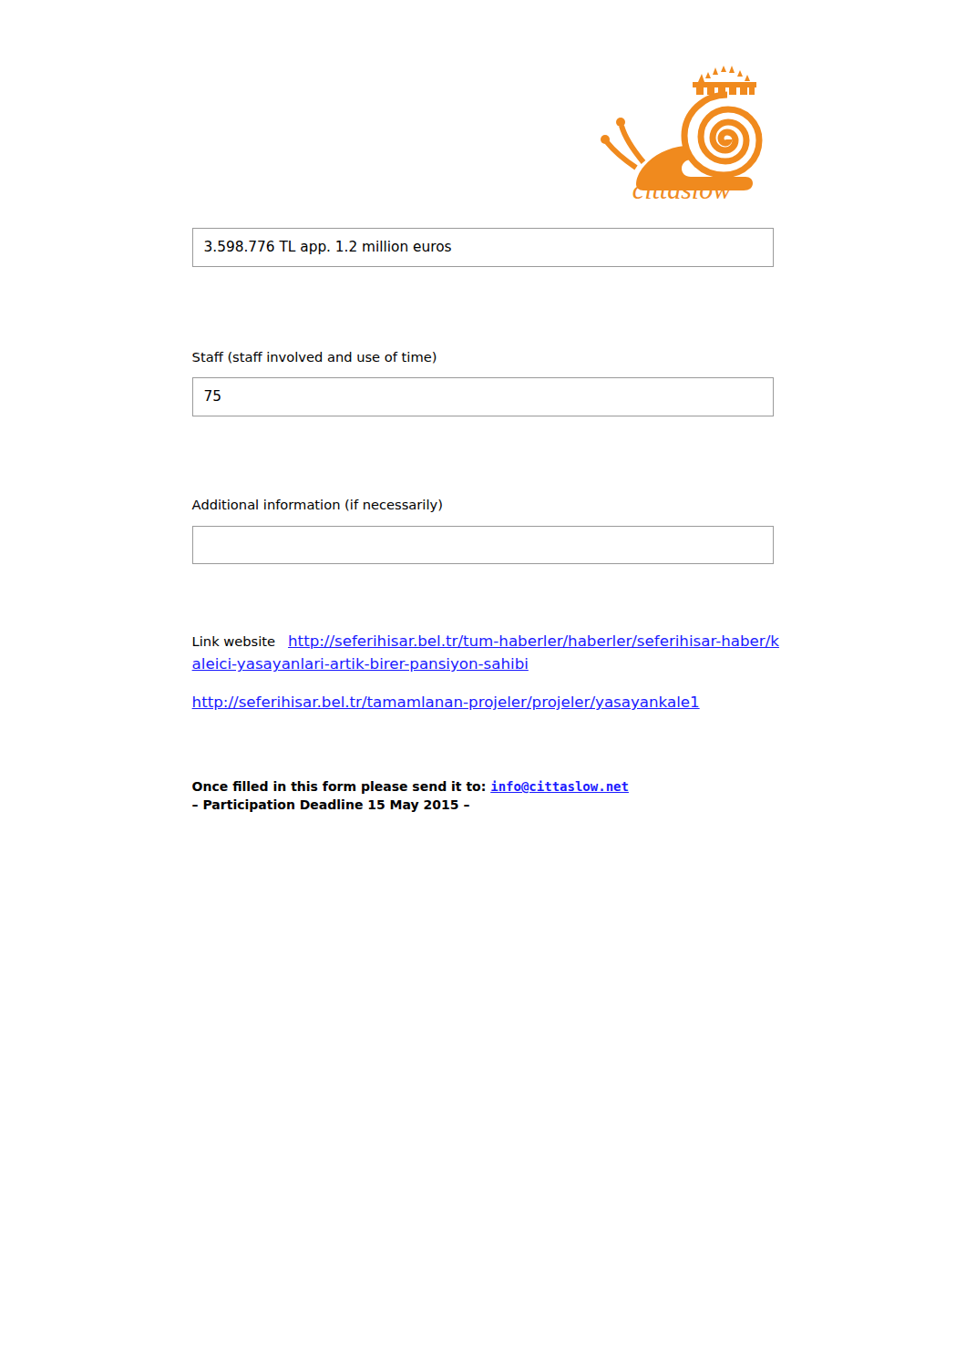cittaslow
3.598.776 TL app. 1.2 million euros
Staff (staff involved and use of time)
75
Additional information (if necessarily)
Link website http://seferihisar.bel.tr/tum-haberler/haberler/seferihisar-haber/kaleici-yasayanlari-artik-birer-pansiyon-sahibi
http://seferihisar.bel.tr/tamamlanan-projeler/projeler/yasayankale1
Once filled in this form please send it to: info@cittaslow.net
– Participation Deadline 15 May 2015 –